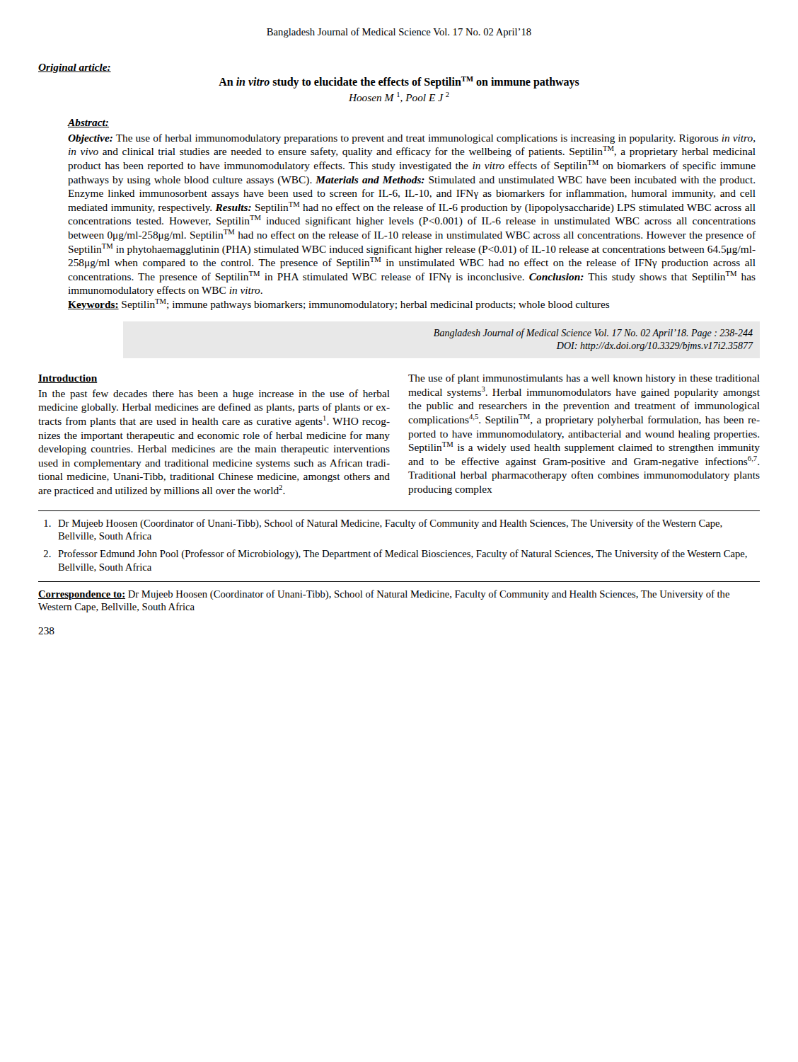Bangladesh Journal of Medical Science Vol. 17 No. 02 April’18
Original article:
An in vitro study to elucidate the effects of SeptilinTM on immune pathways
Hoosen M 1, Pool E J 2
Abstract:
Objective: The use of herbal immunomodulatory preparations to prevent and treat immunological complications is increasing in popularity. Rigorous in vitro, in vivo and clinical trial studies are needed to ensure safety, quality and efficacy for the wellbeing of patients. SeptilinTM, a proprietary herbal medicinal product has been reported to have immunomodulatory effects. This study investigated the in vitro effects of SeptilinTM on biomarkers of specific immune pathways by using whole blood culture assays (WBC). Materials and Methods: Stimulated and unstimulated WBC have been incubated with the product. Enzyme linked immunosorbent assays have been used to screen for IL-6, IL-10, and IFNγ as biomarkers for inflammation, humoral immunity, and cell mediated immunity, respectively. Results: SeptilinTM had no effect on the release of IL-6 production by (lipopolysaccharide) LPS stimulated WBC across all concentrations tested. However, SeptilinTM induced significant higher levels (P<0.001) of IL-6 release in unstimulated WBC across all concentrations between 0μg/ml-258μg/ml. SeptilinTM had no effect on the release of IL-10 release in unstimulated WBC across all concentrations. However the presence of SeptilinTM in phytohaemagglutinin (PHA) stimulated WBC induced significant higher release (P<0.01) of IL-10 release at concentrations between 64.5μg/ml-258μg/ml when compared to the control. The presence of SeptilinTM in unstimulated WBC had no effect on the release of IFNγ production across all concentrations. The presence of SeptilinTM in PHA stimulated WBC release of IFNγ is inconclusive. Conclusion: This study shows that SeptilinTM has immunomodulatory effects on WBC in vitro.
Keywords: SeptilinTM; immune pathways biomarkers; immunomodulatory; herbal medicinal products; whole blood cultures
Bangladesh Journal of Medical Science Vol. 17 No. 02 April’18. Page : 238-244
DOI: http://dx.doi.org/10.3329/bjms.v17i2.35877
Introduction
In the past few decades there has been a huge increase in the use of herbal medicine globally. Herbal medicines are defined as plants, parts of plants or extracts from plants that are used in health care as curative agents1. WHO recognizes the important therapeutic and economic role of herbal medicine for many developing countries. Herbal medicines are the main therapeutic interventions used in complementary and traditional medicine systems such as African traditional medicine, Unani-Tibb, traditional Chinese medicine, amongst others and are practiced and utilized by millions all over the world2.
The use of plant immunostimulants has a well known history in these traditional medical systems3. Herbal immunomodulators have gained popularity amongst the public and researchers in the prevention and treatment of immunological complications4,5. SeptilinTM, a proprietary polyherbal formulation, has been reported to have immunomodulatory, antibacterial and wound healing properties. SeptilinTM is a widely used health supplement claimed to strengthen immunity and to be effective against Gram-positive and Gram-negative infections6,7. Traditional herbal pharmacotherapy often combines immunomodulatory plants producing complex
Dr Mujeeb Hoosen (Coordinator of Unani-Tibb), School of Natural Medicine, Faculty of Community and Health Sciences, The University of the Western Cape, Bellville, South Africa
Professor Edmund John Pool (Professor of Microbiology), The Department of Medical Biosciences, Faculty of Natural Sciences, The University of the Western Cape, Bellville, South Africa
Correspondence to: Dr Mujeeb Hoosen (Coordinator of Unani-Tibb), School of Natural Medicine, Faculty of Community and Health Sciences, The University of the Western Cape, Bellville, South Africa
238